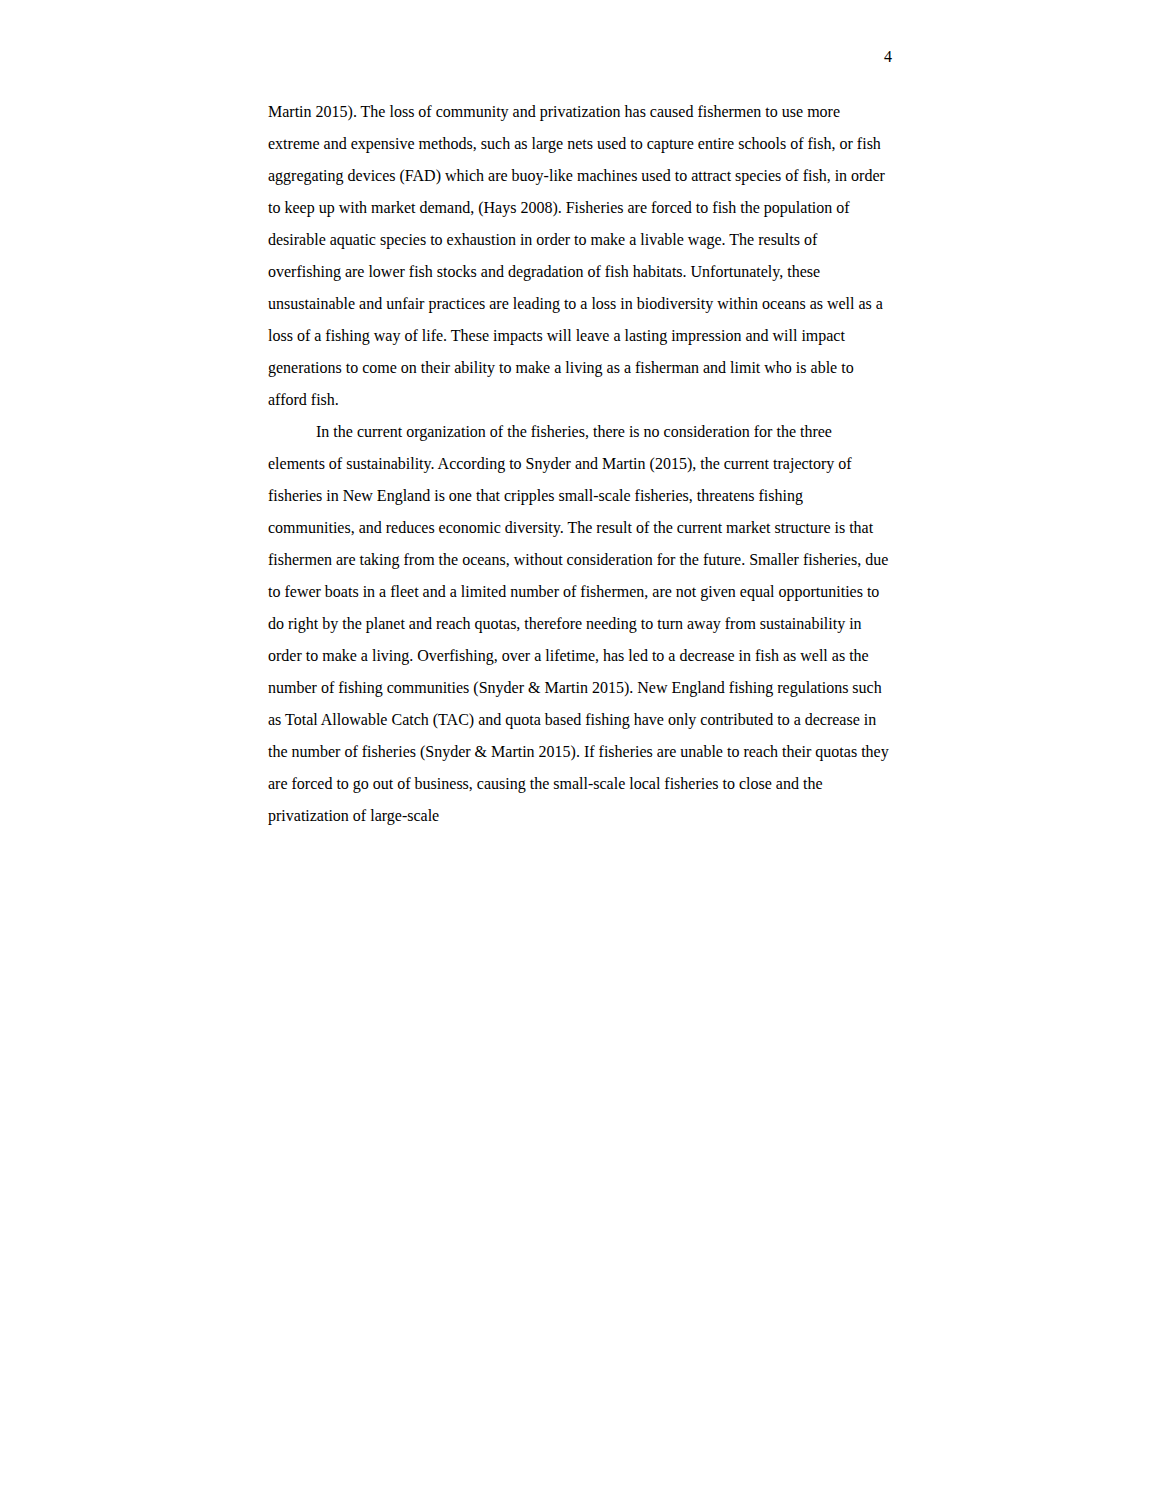4
Martin 2015). The loss of community and privatization has caused fishermen to use more extreme and expensive methods, such as large nets used to capture entire schools of fish, or fish aggregating devices (FAD) which are buoy-like machines used to attract species of fish, in order to keep up with market demand, (Hays 2008). Fisheries are forced to fish the population of desirable aquatic species to exhaustion in order to make a livable wage. The results of overfishing are lower fish stocks and degradation of fish habitats. Unfortunately, these unsustainable and unfair practices are leading to a loss in biodiversity within oceans as well as a loss of a fishing way of life. These impacts will leave a lasting impression and will impact generations to come on their ability to make a living as a fisherman and limit who is able to afford fish.
In the current organization of the fisheries, there is no consideration for the three elements of sustainability. According to Snyder and Martin (2015), the current trajectory of fisheries in New England is one that cripples small-scale fisheries, threatens fishing communities, and reduces economic diversity. The result of the current market structure is that fishermen are taking from the oceans, without consideration for the future. Smaller fisheries, due to fewer boats in a fleet and a limited number of fishermen, are not given equal opportunities to do right by the planet and reach quotas, therefore needing to turn away from sustainability in order to make a living. Overfishing, over a lifetime, has led to a decrease in fish as well as the number of fishing communities (Snyder & Martin 2015). New England fishing regulations such as Total Allowable Catch (TAC) and quota based fishing have only contributed to a decrease in the number of fisheries (Snyder & Martin 2015). If fisheries are unable to reach their quotas they are forced to go out of business, causing the small-scale local fisheries to close and the privatization of large-scale